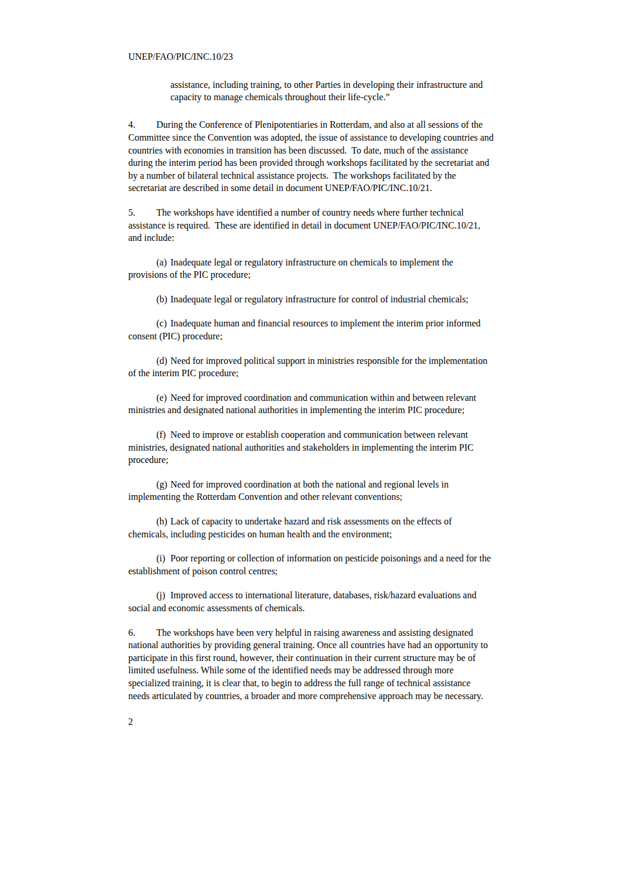UNEP/FAO/PIC/INC.10/23
assistance, including training, to other Parties in developing their infrastructure and capacity to manage chemicals throughout their life-cycle.”
4. During the Conference of Plenipotentiaries in Rotterdam, and also at all sessions of the Committee since the Convention was adopted, the issue of assistance to developing countries and countries with economies in transition has been discussed. To date, much of the assistance during the interim period has been provided through workshops facilitated by the secretariat and by a number of bilateral technical assistance projects. The workshops facilitated by the secretariat are described in some detail in document UNEP/FAO/PIC/INC.10/21.
5. The workshops have identified a number of country needs where further technical assistance is required. These are identified in detail in document UNEP/FAO/PIC/INC.10/21, and include:
(a) Inadequate legal or regulatory infrastructure on chemicals to implement the provisions of the PIC procedure;
(b) Inadequate legal or regulatory infrastructure for control of industrial chemicals;
(c) Inadequate human and financial resources to implement the interim prior informed consent (PIC) procedure;
(d) Need for improved political support in ministries responsible for the implementation of the interim PIC procedure;
(e) Need for improved coordination and communication within and between relevant ministries and designated national authorities in implementing the interim PIC procedure;
(f) Need to improve or establish cooperation and communication between relevant ministries, designated national authorities and stakeholders in implementing the interim PIC procedure;
(g) Need for improved coordination at both the national and regional levels in implementing the Rotterdam Convention and other relevant conventions;
(h) Lack of capacity to undertake hazard and risk assessments on the effects of chemicals, including pesticides on human health and the environment;
(i) Poor reporting or collection of information on pesticide poisonings and a need for the establishment of poison control centres;
(j) Improved access to international literature, databases, risk/hazard evaluations and social and economic assessments of chemicals.
6. The workshops have been very helpful in raising awareness and assisting designated national authorities by providing general training. Once all countries have had an opportunity to participate in this first round, however, their continuation in their current structure may be of limited usefulness. While some of the identified needs may be addressed through more specialized training, it is clear that, to begin to address the full range of technical assistance needs articulated by countries, a broader and more comprehensive approach may be necessary.
2